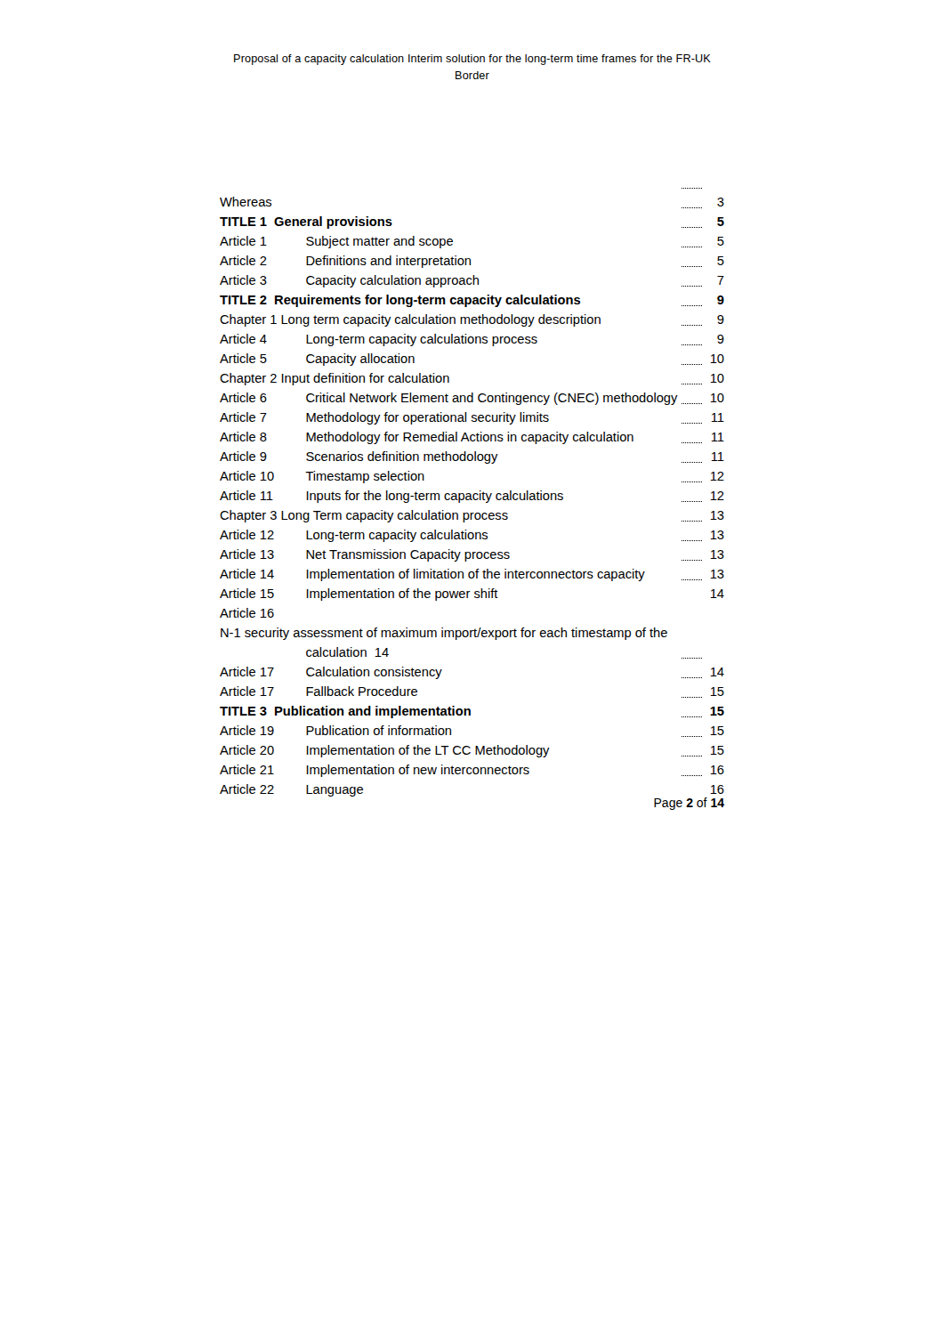Proposal of a capacity calculation Interim solution for the long-term time frames for the FR-UK Border
| Whereas | | 3 |
| TITLE 1 General provisions | | 5 |
| Article 1 Subject matter and scope | | 5 |
| Article 2 Definitions and interpretation | | 5 |
| Article 3 Capacity calculation approach | | 7 |
| TITLE 2 Requirements for long-term capacity calculations | | 9 |
| Chapter 1 Long term capacity calculation methodology description | | 9 |
| Article 4 Long-term capacity calculations process | | 9 |
| Article 5 Capacity allocation | | 10 |
| Chapter 2 Input definition for calculation | | 10 |
| Article 6 Critical Network Element and Contingency (CNEC) methodology | | 10 |
| Article 7 Methodology for operational security limits | | 11 |
| Article 8 Methodology for Remedial Actions in capacity calculation | | 11 |
| Article 9 Scenarios definition methodology | | 11 |
| Article 10 Timestamp selection | | 12 |
| Article 11 Inputs for the long-term capacity calculations | | 12 |
| Chapter 3 Long Term capacity calculation process | | 13 |
| Article 12 Long-term capacity calculations | | 13 |
| Article 13 Net Transmission Capacity process | | 13 |
| Article 14 Implementation of limitation of the interconnectors capacity | | 13 |
| Article 15 Implementation of the power shift | | 14 |
| Article 16 N-1 security assessment of maximum import/export for each timestamp of the calculation 14 | |
| Article 17 Calculation consistency | | 14 |
| Article 17 Fallback Procedure | | 15 |
| TITLE 3 Publication and implementation | | 15 |
| Article 19 Publication of information | | 15 |
| Article 20 Implementation of the LT CC Methodology | | 15 |
| Article 21 Implementation of new interconnectors | | 16 |
| Article 22 Language | | 16 |
Page 2 of 14